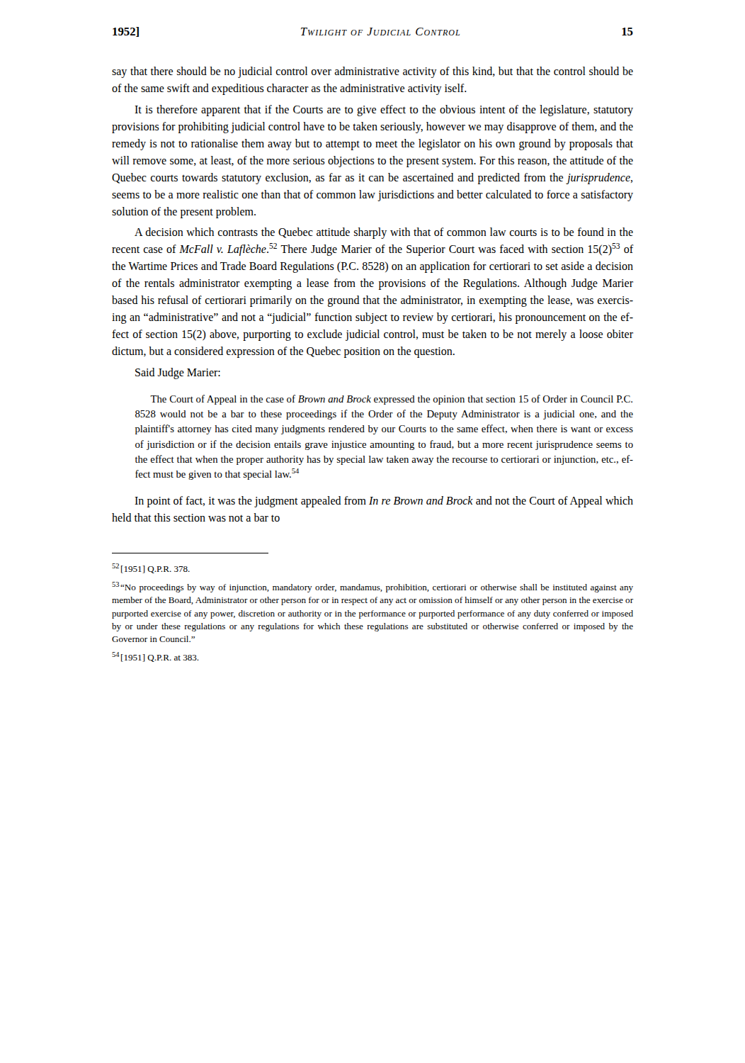1952]
Twilight of Judicial Control
15
say that there should be no judicial control over administrative activity of this kind, but that the control should be of the same swift and expeditious character as the administrative activity iself.
It is therefore apparent that if the Courts are to give effect to the obvious intent of the legislature, statutory provisions for prohibiting judicial control have to be taken seriously, however we may disapprove of them, and the remedy is not to rationalise them away but to attempt to meet the legislator on his own ground by proposals that will remove some, at least, of the more serious objections to the present system. For this reason, the attitude of the Quebec courts towards statutory exclusion, as far as it can be ascertained and predicted from the jurisprudence, seems to be a more realistic one than that of common law jurisdictions and better calculated to force a satisfactory solution of the present problem.
A decision which contrasts the Quebec attitude sharply with that of common law courts is to be found in the recent case of McFall v. Laflèche.52 There Judge Marier of the Superior Court was faced with section 15(2)53 of the Wartime Prices and Trade Board Regulations (P.C. 8528) on an application for certiorari to set aside a decision of the rentals administrator exempting a lease from the provisions of the Regulations. Although Judge Marier based his refusal of certiorari primarily on the ground that the administrator, in exempting the lease, was exercising an “administrative” and not a “judicial” function subject to review by certiorari, his pronouncement on the effect of section 15(2) above, purporting to exclude judicial control, must be taken to be not merely a loose obiter dictum, but a considered expression of the Quebec position on the question.
Said Judge Marier:
The Court of Appeal in the case of Brown and Brock expressed the opinion that section 15 of Order in Council P.C. 8528 would not be a bar to these proceedings if the Order of the Deputy Administrator is a judicial one, and the plaintiff's attorney has cited many judgments rendered by our Courts to the same effect, when there is want or excess of jurisdiction or if the decision entails grave injustice amounting to fraud, but a more recent jurisprudence seems to the effect that when the proper authority has by special law taken away the recourse to certiorari or injunction, etc., effect must be given to that special law.54
In point of fact, it was the judgment appealed from In re Brown and Brock and not the Court of Appeal which held that this section was not a bar to
52[1951] Q.P.R. 378.
53“No proceedings by way of injunction, mandatory order, mandamus, prohibition, certiorari or otherwise shall be instituted against any member of the Board, Administrator or other person for or in respect of any act or omission of himself or any other person in the exercise or purported exercise of any power, discretion or authority or in the performance or purported performance of any duty conferred or imposed by or under these regulations or any regulations for which these regulations are substituted or otherwise conferred or imposed by the Governor in Council.”
54[1951] Q.P.R. at 383.